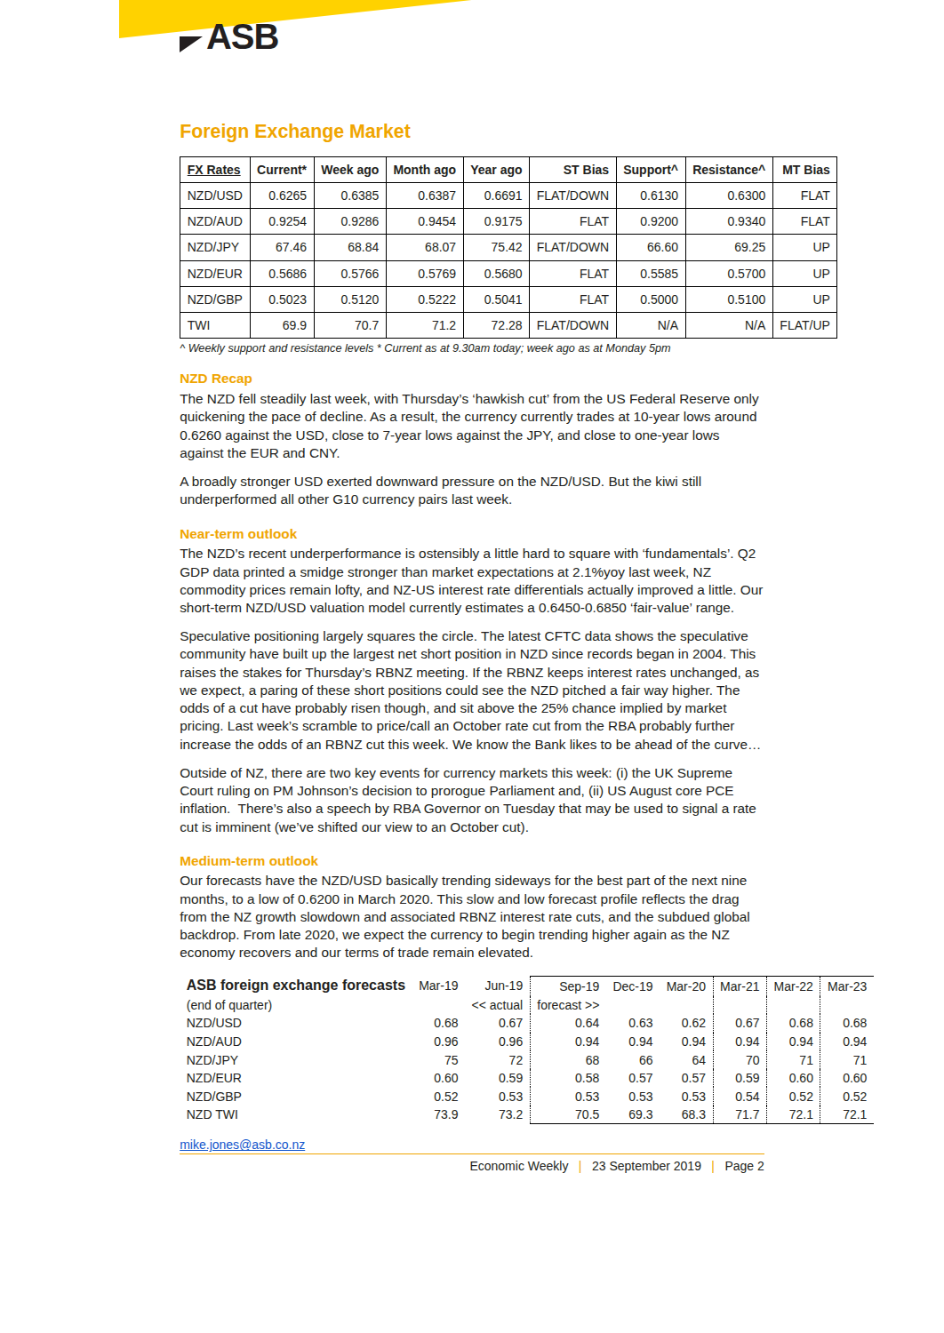ASB
Foreign Exchange Market
| FX Rates | Current* | Week ago | Month ago | Year ago | ST Bias | Support^ | Resistance^ | MT Bias |
| --- | --- | --- | --- | --- | --- | --- | --- | --- |
| NZD/USD | 0.6265 | 0.6385 | 0.6387 | 0.6691 | FLAT/DOWN | 0.6130 | 0.6300 | FLAT |
| NZD/AUD | 0.9254 | 0.9286 | 0.9454 | 0.9175 | FLAT | 0.9200 | 0.9340 | FLAT |
| NZD/JPY | 67.46 | 68.84 | 68.07 | 75.42 | FLAT/DOWN | 66.60 | 69.25 | UP |
| NZD/EUR | 0.5686 | 0.5766 | 0.5769 | 0.5680 | FLAT | 0.5585 | 0.5700 | UP |
| NZD/GBP | 0.5023 | 0.5120 | 0.5222 | 0.5041 | FLAT | 0.5000 | 0.5100 | UP |
| TWI | 69.9 | 70.7 | 71.2 | 72.28 | FLAT/DOWN | N/A | N/A | FLAT/UP |
^ Weekly support and resistance levels * Current as at 9.30am today; week ago as at Monday 5pm
NZD Recap
The NZD fell steadily last week, with Thursday’s ‘hawkish cut’ from the US Federal Reserve only quickening the pace of decline. As a result, the currency currently trades at 10-year lows around 0.6260 against the USD, close to 7-year lows against the JPY, and close to one-year lows against the EUR and CNY.
A broadly stronger USD exerted downward pressure on the NZD/USD. But the kiwi still underperformed all other G10 currency pairs last week.
Near-term outlook
The NZD’s recent underperformance is ostensibly a little hard to square with ‘fundamentals’. Q2 GDP data printed a smidge stronger than market expectations at 2.1%yoy last week, NZ commodity prices remain lofty, and NZ-US interest rate differentials actually improved a little. Our short-term NZD/USD valuation model currently estimates a 0.6450-0.6850 ‘fair-value’ range.
Speculative positioning largely squares the circle. The latest CFTC data shows the speculative community have built up the largest net short position in NZD since records began in 2004. This raises the stakes for Thursday’s RBNZ meeting. If the RBNZ keeps interest rates unchanged, as we expect, a paring of these short positions could see the NZD pitched a fair way higher. The odds of a cut have probably risen though, and sit above the 25% chance implied by market pricing. Last week’s scramble to price/call an October rate cut from the RBA probably further increase the odds of an RBNZ cut this week. We know the Bank likes to be ahead of the curve…
Outside of NZ, there are two key events for currency markets this week: (i) the UK Supreme Court ruling on PM Johnson’s decision to prorogue Parliament and, (ii) US August core PCE inflation. There’s also a speech by RBA Governor on Tuesday that may be used to signal a rate cut is imminent (we’ve shifted our view to an October cut).
Medium-term outlook
Our forecasts have the NZD/USD basically trending sideways for the best part of the next nine months, to a low of 0.6200 in March 2020. This slow and low forecast profile reflects the drag from the NZ growth slowdown and associated RBNZ interest rate cuts, and the subdued global backdrop. From late 2020, we expect the currency to begin trending higher again as the NZ economy recovers and our terms of trade remain elevated.
| ASB foreign exchange forecasts | Mar-19 | Jun-19 | Sep-19 | Dec-19 | Mar-20 | Mar-21 | Mar-22 | Mar-23 |
| (end of quarter) | | << actual | forecast >> | | | | | |
| NZD/USD | 0.68 | 0.67 | 0.64 | 0.63 | 0.62 | 0.67 | 0.68 | 0.68 |
| NZD/AUD | 0.96 | 0.96 | 0.94 | 0.94 | 0.94 | 0.94 | 0.94 | 0.94 |
| NZD/JPY | 75 | 72 | 68 | 66 | 64 | 70 | 71 | 71 |
| NZD/EUR | 0.60 | 0.59 | 0.58 | 0.57 | 0.57 | 0.59 | 0.60 | 0.60 |
| NZD/GBP | 0.52 | 0.53 | 0.53 | 0.53 | 0.53 | 0.54 | 0.52 | 0.52 |
| NZD TWI | 73.9 | 73.2 | 70.5 | 69.3 | 68.3 | 71.7 | 72.1 | 72.1 |
mike.jones@asb.co.nz
Economic Weekly | 23 September 2019 | Page 2